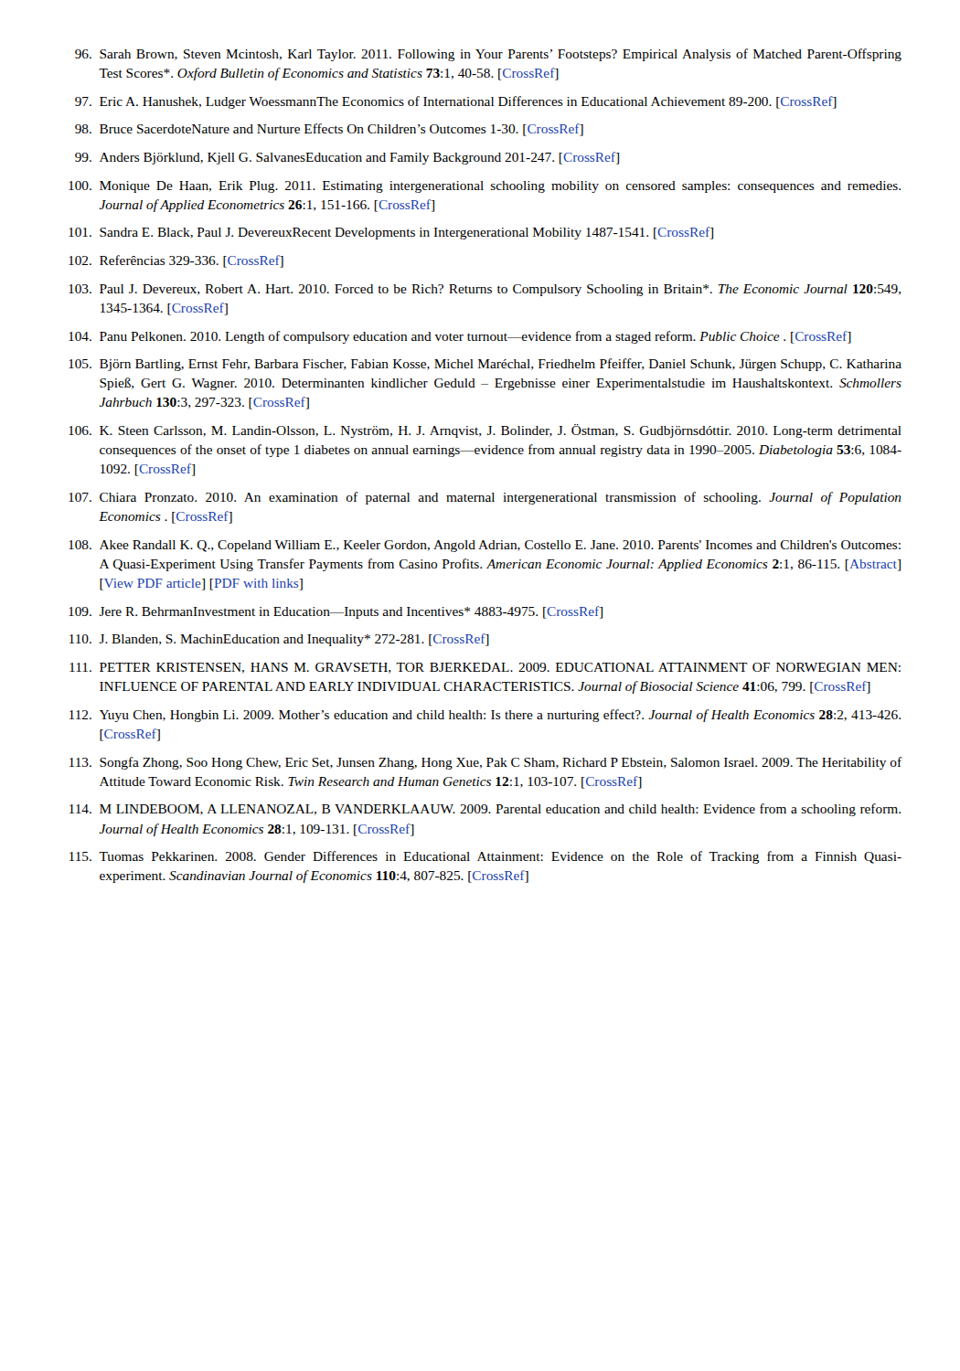96. Sarah Brown, Steven Mcintosh, Karl Taylor. 2011. Following in Your Parents’ Footsteps? Empirical Analysis of Matched Parent-Offspring Test Scores*. Oxford Bulletin of Economics and Statistics 73:1, 40-58. [CrossRef]
97. Eric A. Hanushek, Ludger WoessmannThe Economics of International Differences in Educational Achievement 89-200. [CrossRef]
98. Bruce SacerdoteNature and Nurture Effects On Children’s Outcomes 1-30. [CrossRef]
99. Anders Björklund, Kjell G. SalvanesEducation and Family Background 201-247. [CrossRef]
100. Monique De Haan, Erik Plug. 2011. Estimating intergenerational schooling mobility on censored samples: consequences and remedies. Journal of Applied Econometrics 26:1, 151-166. [CrossRef]
101. Sandra E. Black, Paul J. DevereuxRecent Developments in Intergenerational Mobility 1487-1541. [CrossRef]
102. Referências 329-336. [CrossRef]
103. Paul J. Devereux, Robert A. Hart. 2010. Forced to be Rich? Returns to Compulsory Schooling in Britain*. The Economic Journal 120:549, 1345-1364. [CrossRef]
104. Panu Pelkonen. 2010. Length of compulsory education and voter turnout—evidence from a staged reform. Public Choice . [CrossRef]
105. Björn Bartling, Ernst Fehr, Barbara Fischer, Fabian Kosse, Michel Maréchal, Friedhelm Pfeiffer, Daniel Schunk, Jürgen Schupp, C. Katharina Spieß, Gert G. Wagner. 2010. Determinanten kindlicher Geduld – Ergebnisse einer Experimentalstudie im Haushaltskontext. Schmollers Jahrbuch 130:3, 297-323. [CrossRef]
106. K. Steen Carlsson, M. Landin-Olsson, L. Nyström, H. J. Arnqvist, J. Bolinder, J. Östman, S. Gudbjörnsdóttir. 2010. Long-term detrimental consequences of the onset of type 1 diabetes on annual earnings—evidence from annual registry data in 1990–2005. Diabetologia 53:6, 1084-1092. [CrossRef]
107. Chiara Pronzato. 2010. An examination of paternal and maternal intergenerational transmission of schooling. Journal of Population Economics . [CrossRef]
108. Akee Randall K. Q., Copeland William E., Keeler Gordon, Angold Adrian, Costello E. Jane. 2010. Parents' Incomes and Children's Outcomes: A Quasi-Experiment Using Transfer Payments from Casino Profits. American Economic Journal: Applied Economics 2:1, 86-115. [Abstract] [View PDF article] [PDF with links]
109. Jere R. BehrmanInvestment in Education—Inputs and Incentives* 4883-4975. [CrossRef]
110. J. Blanden, S. MachinEducation and Inequality* 272-281. [CrossRef]
111. PETTER KRISTENSEN, HANS M. GRAVSETH, TOR BJERKEDAL. 2009. EDUCATIONAL ATTAINMENT OF NORWEGIAN MEN: INFLUENCE OF PARENTAL AND EARLY INDIVIDUAL CHARACTERISTICS. Journal of Biosocial Science 41:06, 799. [CrossRef]
112. Yuyu Chen, Hongbin Li. 2009. Mother’s education and child health: Is there a nurturing effect?. Journal of Health Economics 28:2, 413-426. [CrossRef]
113. Songfa Zhong, Soo Hong Chew, Eric Set, Junsen Zhang, Hong Xue, Pak C Sham, Richard P Ebstein, Salomon Israel. 2009. The Heritability of Attitude Toward Economic Risk. Twin Research and Human Genetics 12:1, 103-107. [CrossRef]
114. M LINDEBOOM, A LLENANOZAL, B VANDERKLAAUW. 2009. Parental education and child health: Evidence from a schooling reform. Journal of Health Economics 28:1, 109-131. [CrossRef]
115. Tuomas Pekkarinen. 2008. Gender Differences in Educational Attainment: Evidence on the Role of Tracking from a Finnish Quasi-experiment. Scandinavian Journal of Economics 110:4, 807-825. [CrossRef]